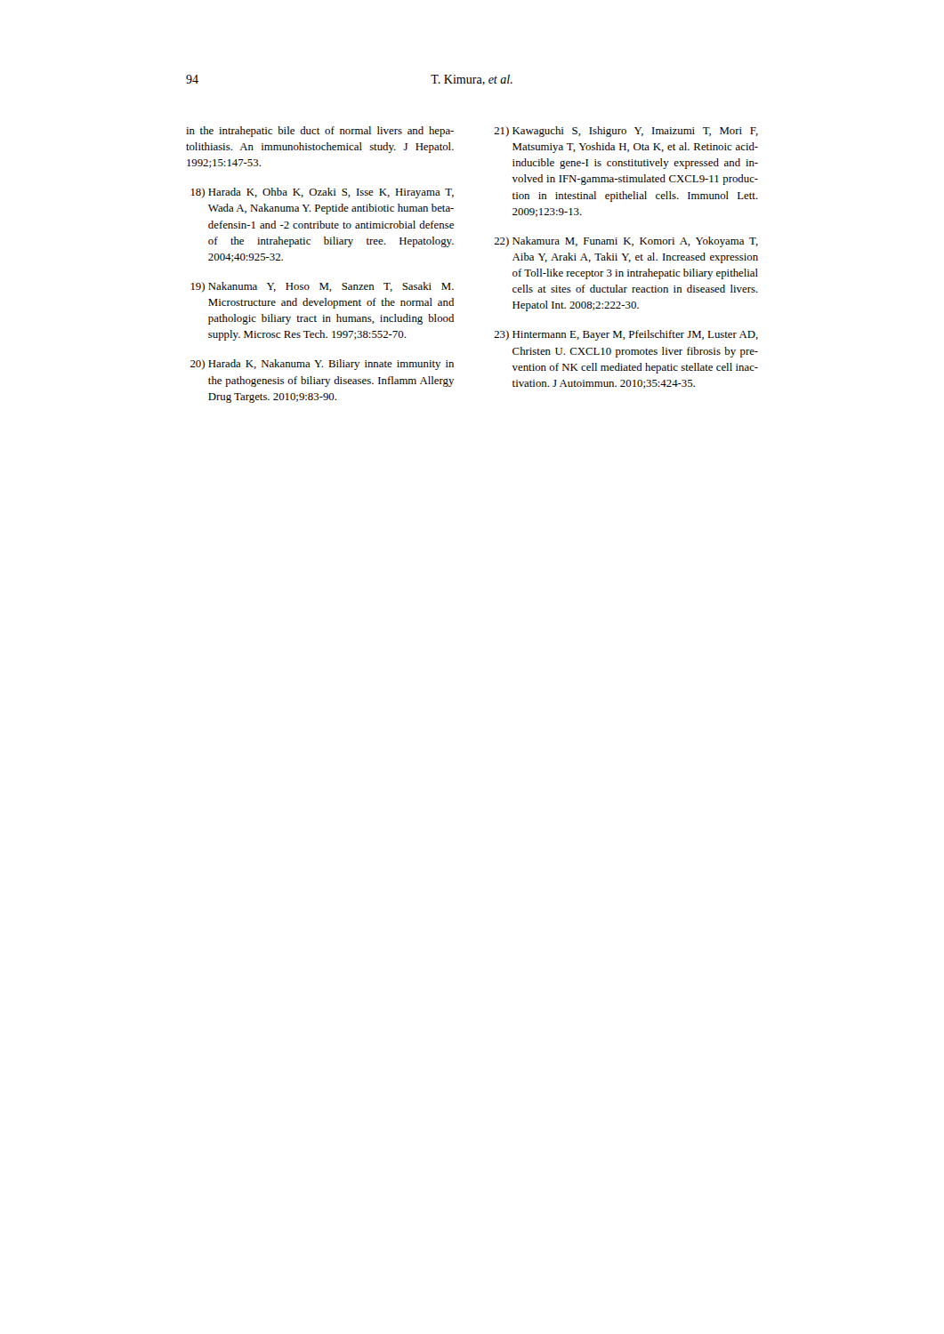94
T. Kimura, et al.
in the intrahepatic bile duct of normal livers and hepatolithiasis. An immunohistochemical study. J Hepatol. 1992;15:147-53.
18)
Harada K, Ohba K, Ozaki S, Isse K, Hirayama T, Wada A, Nakanuma Y. Peptide antibiotic human beta-defensin-1 and -2 contribute to antimicrobial defense of the intrahepatic biliary tree. Hepatology. 2004;40:925-32.
19)
Nakanuma Y, Hoso M, Sanzen T, Sasaki M. Microstructure and development of the normal and pathologic biliary tract in humans, including blood supply. Microsc Res Tech. 1997;38:552-70.
20)
Harada K, Nakanuma Y. Biliary innate immunity in the pathogenesis of biliary diseases. Inflamm Allergy Drug Targets. 2010;9:83-90.
21)
Kawaguchi S, Ishiguro Y, Imaizumi T, Mori F, Matsumiya T, Yoshida H, Ota K, et al. Retinoic acid-inducible gene-I is constitutively expressed and involved in IFN-gamma-stimulated CXCL9-11 production in intestinal epithelial cells. Immunol Lett. 2009;123:9-13.
22)
Nakamura M, Funami K, Komori A, Yokoyama T, Aiba Y, Araki A, Takii Y, et al. Increased expression of Toll-like receptor 3 in intrahepatic biliary epithelial cells at sites of ductular reaction in diseased livers. Hepatol Int. 2008;2:222-30.
23)
Hintermann E, Bayer M, Pfeilschifter JM, Luster AD, Christen U. CXCL10 promotes liver fibrosis by prevention of NK cell mediated hepatic stellate cell inactivation. J Autoimmun. 2010;35:424-35.